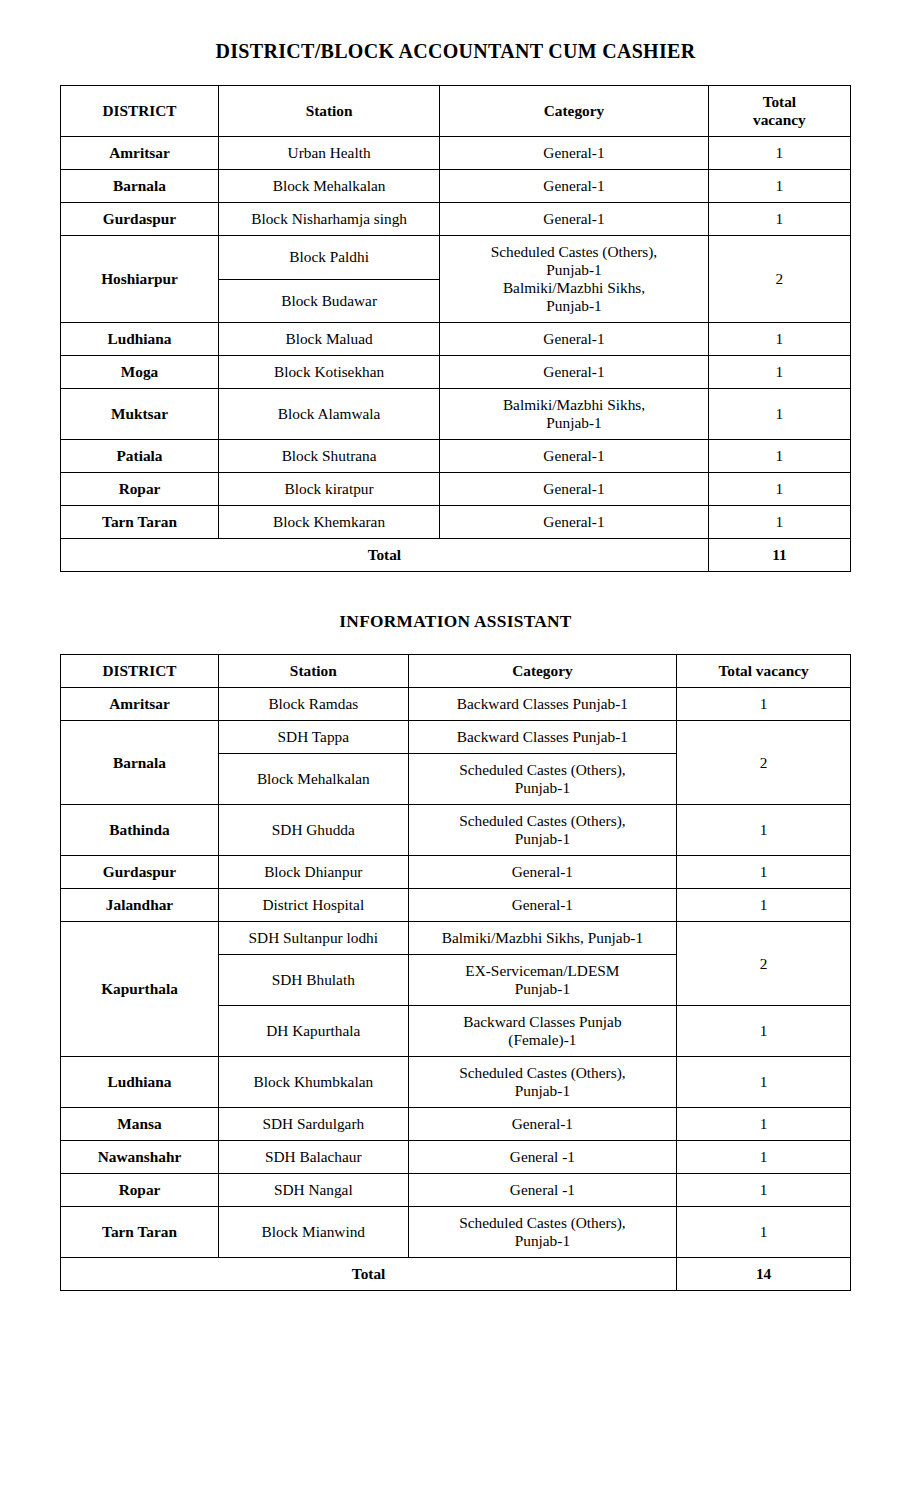DISTRICT/BLOCK ACCOUNTANT CUM CASHIER
| DISTRICT | Station | Category | Total vacancy |
| --- | --- | --- | --- |
| Amritsar | Urban Health | General-1 | 1 |
| Barnala | Block Mehalkalan | General-1 | 1 |
| Gurdaspur | Block Nisharhamja singh | General-1 | 1 |
| Hoshiarpur | Block Paldhi | Scheduled Castes (Others), Punjab-1 Balmiki/Mazbhi Sikhs, Punjab-1 | 2 |
| Block Budawar |
| Ludhiana | Block Maluad | General-1 | 1 |
| Moga | Block Kotisekhan | General-1 | 1 |
| Muktsar | Block Alamwala | Balmiki/Mazbhi Sikhs, Punjab-1 | 1 |
| Patiala | Block Shutrana | General-1 | 1 |
| Ropar | Block kiratpur | General-1 | 1 |
| Tarn Taran | Block Khemkaran | General-1 | 1 |
| Total | 11 |
INFORMATION ASSISTANT
| DISTRICT | Station | Category | Total vacancy |
| --- | --- | --- | --- |
| Amritsar | Block Ramdas | Backward Classes Punjab-1 | 1 |
| Barnala | SDH Tappa | Backward Classes Punjab-1 | 2 |
| Block Mehalkalan | Scheduled Castes (Others), Punjab-1 |
| Bathinda | SDH Ghudda | Scheduled Castes (Others), Punjab-1 | 1 |
| Gurdaspur | Block Dhianpur | General-1 | 1 |
| Jalandhar | District Hospital | General-1 | 1 |
| Kapurthala | SDH Sultanpur lodhi | Balmiki/Mazbhi Sikhs, Punjab-1 | 2 |
| SDH Bhulath | EX-Serviceman/LDESM Punjab-1 |
| DH Kapurthala | Backward Classes Punjab (Female)-1 | 1 |
| Ludhiana | Block Khumbkalan | Scheduled Castes (Others), Punjab-1 | 1 |
| Mansa | SDH Sardulgarh | General-1 | 1 |
| Nawanshahr | SDH Balachaur | General -1 | 1 |
| Ropar | SDH Nangal | General -1 | 1 |
| Tarn Taran | Block Mianwind | Scheduled Castes (Others), Punjab-1 | 1 |
| Total | 14 |